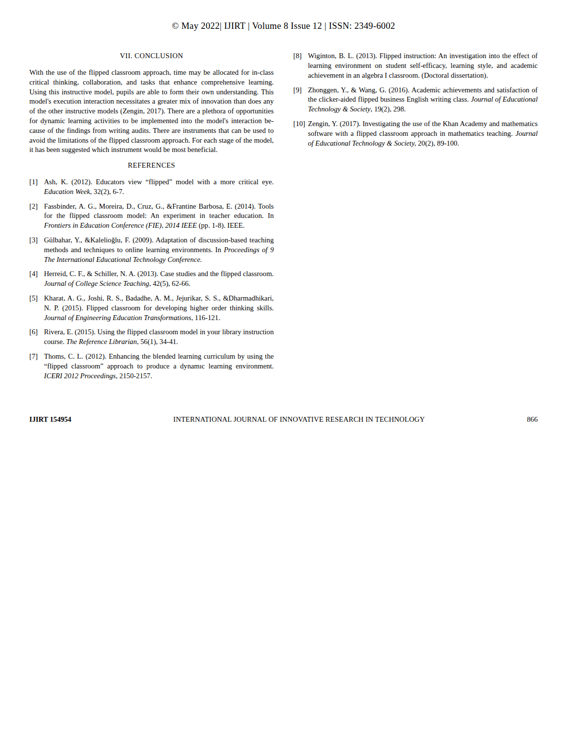© May 2022| IJIRT | Volume 8 Issue 12 | ISSN: 2349-6002
VII. CONCLUSION
With the use of the flipped classroom approach, time may be allocated for in-class critical thinking, collaboration, and tasks that enhance comprehensive learning. Using this instructive model, pupils are able to form their own understanding. This model's execution interaction necessitates a greater mix of innovation than does any of the other instructive models (Zengin, 2017). There are a plethora of opportunities for dynamic learning activities to be implemented into the model's interaction because of the findings from writing audits. There are instruments that can be used to avoid the limitations of the flipped classroom approach. For each stage of the model, it has been suggested which instrument would be most beneficial.
REFERENCES
Ash, K. (2012). Educators view “flipped” model with a more critical eye. Education Week, 32(2), 6-7.
Fassbinder, A. G., Moreira, D., Cruz, G., &Frantine Barbosa, E. (2014). Tools for the flipped classroom model: An experiment in teacher education. In Frontiers in Education Conference (FIE), 2014 IEEE (pp. 1-8). IEEE.
Gülbahar, Y., &Kalelioğlu, F. (2009). Adaptation of discussion-based teaching methods and techniques to online learning environments. In Proceedings of 9 The International Educational Technology Conference.
Herreid, C. F., & Schiller, N. A. (2013). Case studies and the flipped classroom. Journal of College Science Teaching, 42(5), 62-66.
Kharat, A. G., Joshi, R. S., Badadhe, A. M., Jejurikar, S. S., &Dharmadhikari, N. P. (2015). Flipped classroom for developing higher order thinking skills. Journal of Engineering Education Transformations, 116-121.
Rivera, E. (2015). Using the flipped classroom model in your library instruction course. The Reference Librarian, 56(1), 34-41.
Thoms, C. L. (2012). Enhancing the blended learning curriculum by using the “flipped classroom” approach to produce a dynamıc learning environment. ICERI 2012 Proceedings, 2150-2157.
Wiginton, B. L. (2013). Flipped instruction: An investigation into the effect of learning environment on student self-efficacy, learning style, and academic achievement in an algebra I classroom. (Doctoral dissertation).
Zhonggen, Y., & Wang, G. (2016). Academic achievements and satisfaction of the clicker-aided flipped business English writing class. Journal of Educational Technology & Society, 19(2), 298.
Zengin, Y. (2017). Investigating the use of the Khan Academy and mathematics software with a flipped classroom approach in mathematics teaching. Journal of Educational Technology & Society, 20(2), 89-100.
IJIRT 154954
INTERNATIONAL JOURNAL OF INNOVATIVE RESEARCH IN TECHNOLOGY
866